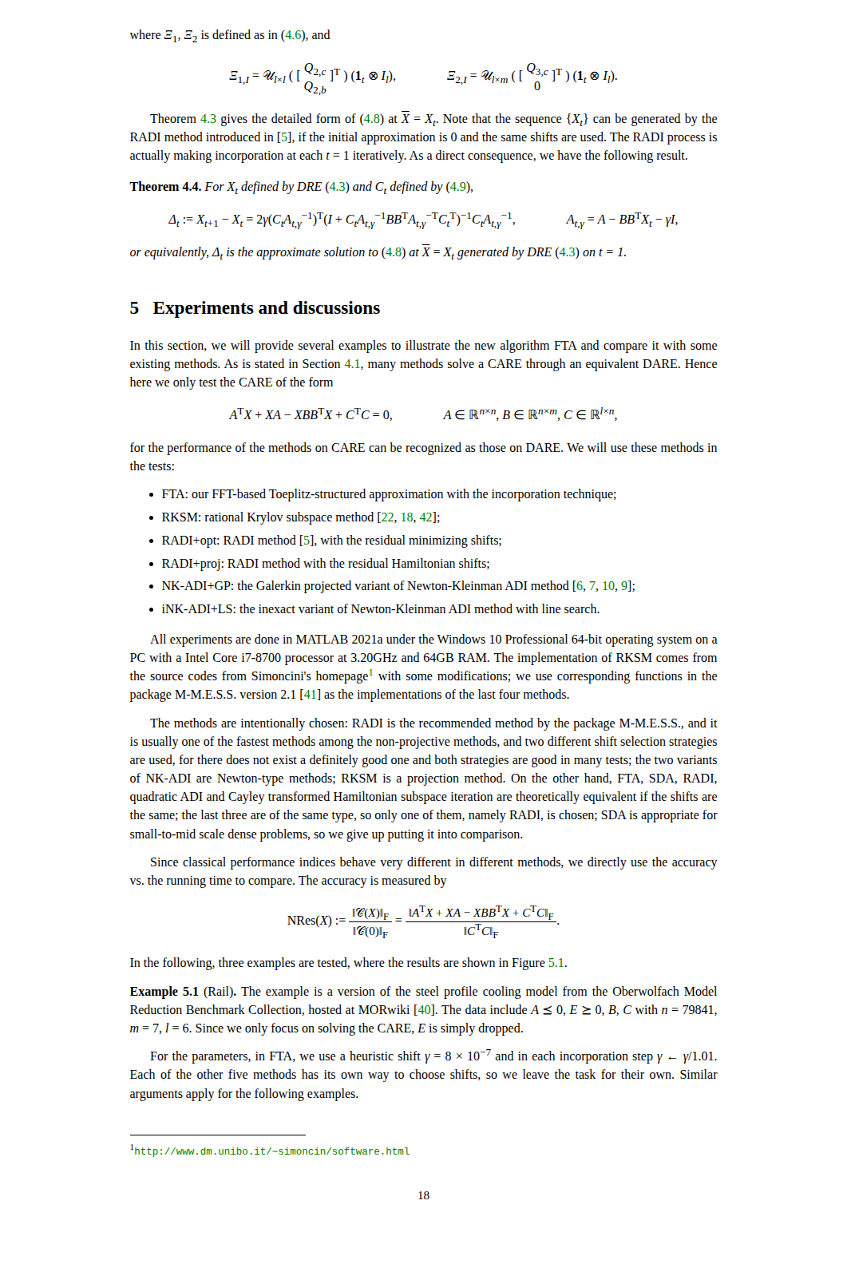where Ξ1, Ξ2 is defined as in (4.6), and
Ξ1,I = 𝒰l×l ( [ Q2,c Q2,b ]T ) (1t ⊗ Il), Ξ2,I = 𝒰l×m ( [ Q3,c 0 ]T ) (1t ⊗ Il).
Theorem 4.3 gives the detailed form of (4.8) at X = Xt. Note that the sequence {Xt} can be generated by the RADI method introduced in [5], if the initial approximation is 0 and the same shifts are used. The RADI process is actually making incorporation at each t = 1 iteratively. As a direct consequence, we have the following result.
Theorem 4.4. For Xt defined by DRE (4.3) and Ct defined by (4.9),
Δt := Xt+1 − Xt = 2γ(CtAt,γ−1)T(I + CtAt,γ−1BBTAt,γ−TCtT)−1CtAt,γ−1, At,γ = A − BBTXt − γI,
or equivalently, Δt is the approximate solution to (4.8) at X = Xt generated by DRE (4.3) on t = 1.
5 Experiments and discussions
In this section, we will provide several examples to illustrate the new algorithm FTA and compare it with some existing methods. As is stated in Section 4.1, many methods solve a CARE through an equivalent DARE. Hence here we only test the CARE of the form
ATX + XA − XBBTX + CTC = 0, A ∈ ℝn×n, B ∈ ℝn×m, C ∈ ℝl×n,
for the performance of the methods on CARE can be recognized as those on DARE. We will use these methods in the tests:
FTA: our FFT-based Toeplitz-structured approximation with the incorporation technique;
RKSM: rational Krylov subspace method [22, 18, 42];
RADI+opt: RADI method [5], with the residual minimizing shifts;
RADI+proj: RADI method with the residual Hamiltonian shifts;
NK-ADI+GP: the Galerkin projected variant of Newton-Kleinman ADI method [6, 7, 10, 9];
iNK-ADI+LS: the inexact variant of Newton-Kleinman ADI method with line search.
All experiments are done in MATLAB 2021a under the Windows 10 Professional 64-bit operating system on a PC with a Intel Core i7-8700 processor at 3.20GHz and 64GB RAM. The implementation of RKSM comes from the source codes from Simoncini's homepage1 with some modifications; we use corresponding functions in the package M-M.E.S.S. version 2.1 [41] as the implementations of the last four methods.
The methods are intentionally chosen: RADI is the recommended method by the package M-M.E.S.S., and it is usually one of the fastest methods among the non-projective methods, and two different shift selection strategies are used, for there does not exist a definitely good one and both strategies are good in many tests; the two variants of NK-ADI are Newton-type methods; RKSM is a projection method. On the other hand, FTA, SDA, RADI, quadratic ADI and Cayley transformed Hamiltonian subspace iteration are theoretically equivalent if the shifts are the same; the last three are of the same type, so only one of them, namely RADI, is chosen; SDA is appropriate for small-to-mid scale dense problems, so we give up putting it into comparison.
Since classical performance indices behave very different in different methods, we directly use the accuracy vs. the running time to compare. The accuracy is measured by
NRes(X) := ‖𝒞(X)‖F ‖𝒞(0)‖F = ‖ATX + XA − XBBTX + CTC‖F ‖CTC‖F .
In the following, three examples are tested, where the results are shown in Figure 5.1.
Example 5.1 (Rail). The example is a version of the steel profile cooling model from the Oberwolfach Model Reduction Benchmark Collection, hosted at MORwiki [40]. The data include A ⪯ 0, E ⪰ 0, B, C with n = 79841, m = 7, l = 6. Since we only focus on solving the CARE, E is simply dropped.
For the parameters, in FTA, we use a heuristic shift γ = 8 × 10−7 and in each incorporation step γ ← γ/1.01. Each of the other five methods has its own way to choose shifts, so we leave the task for their own. Similar arguments apply for the following examples.
1http://www.dm.unibo.it/~simoncin/software.html
18